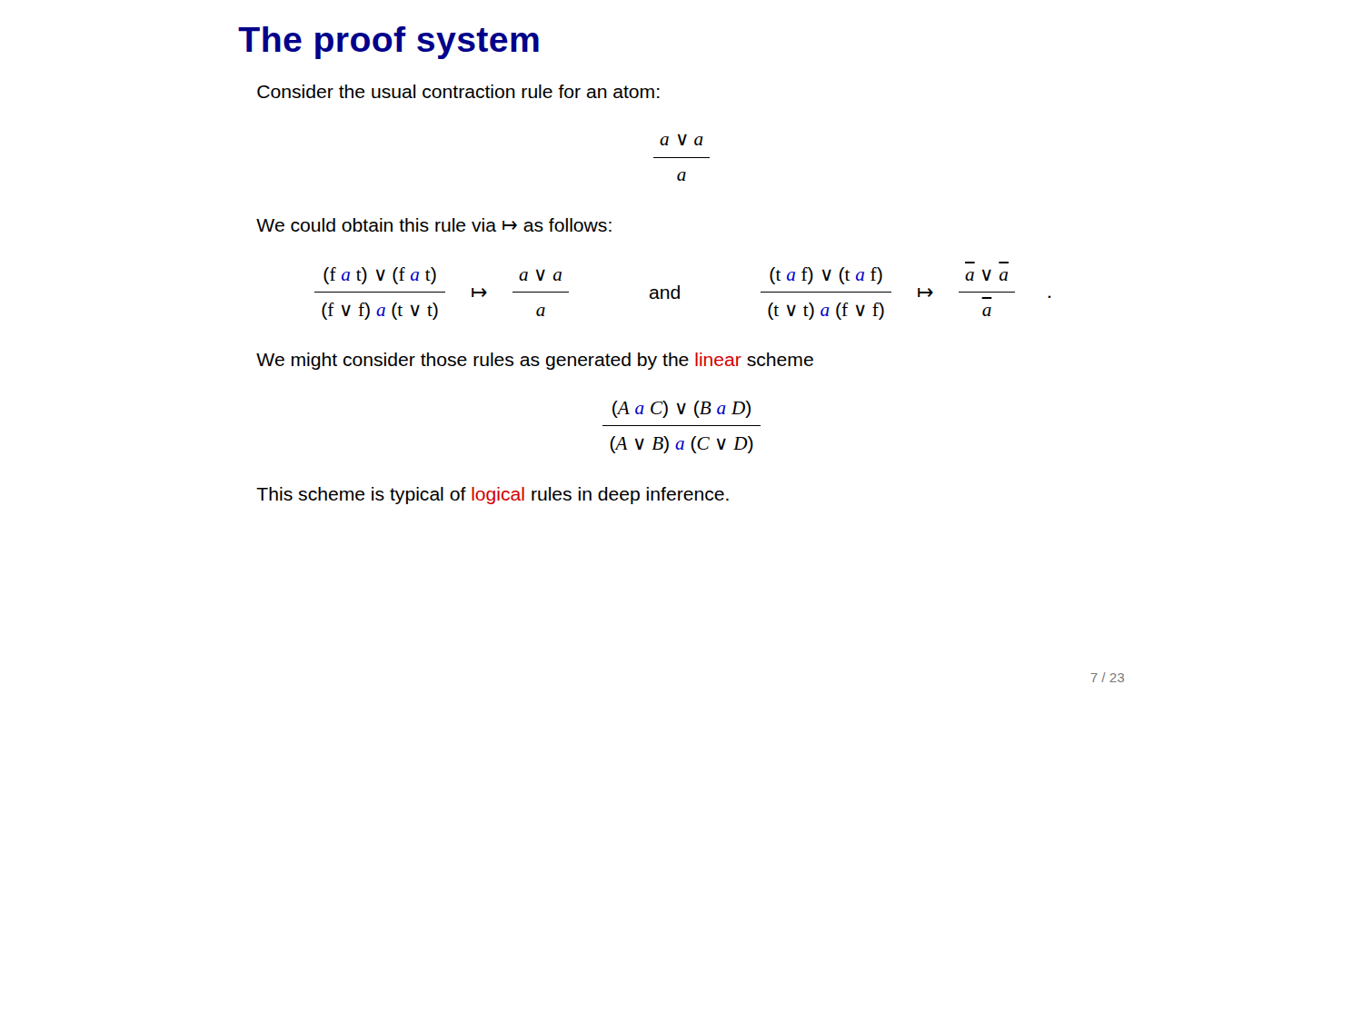The proof system
Consider the usual contraction rule for an atom:
a ∨ a a
We could obtain this rule via ↦ as follows:
(f a t) ∨ (f a t) (f ∨ f) a (t ∨ t) ↦ a ∨ a a and (t a f) ∨ (t a f) (t ∨ t) a (f ∨ f) ↦ a ∨ a a .
We might consider those rules as generated by the linear scheme
(A a C) ∨ (B a D) (A ∨ B) a (C ∨ D)
This scheme is typical of logical rules in deep inference.
7 / 23